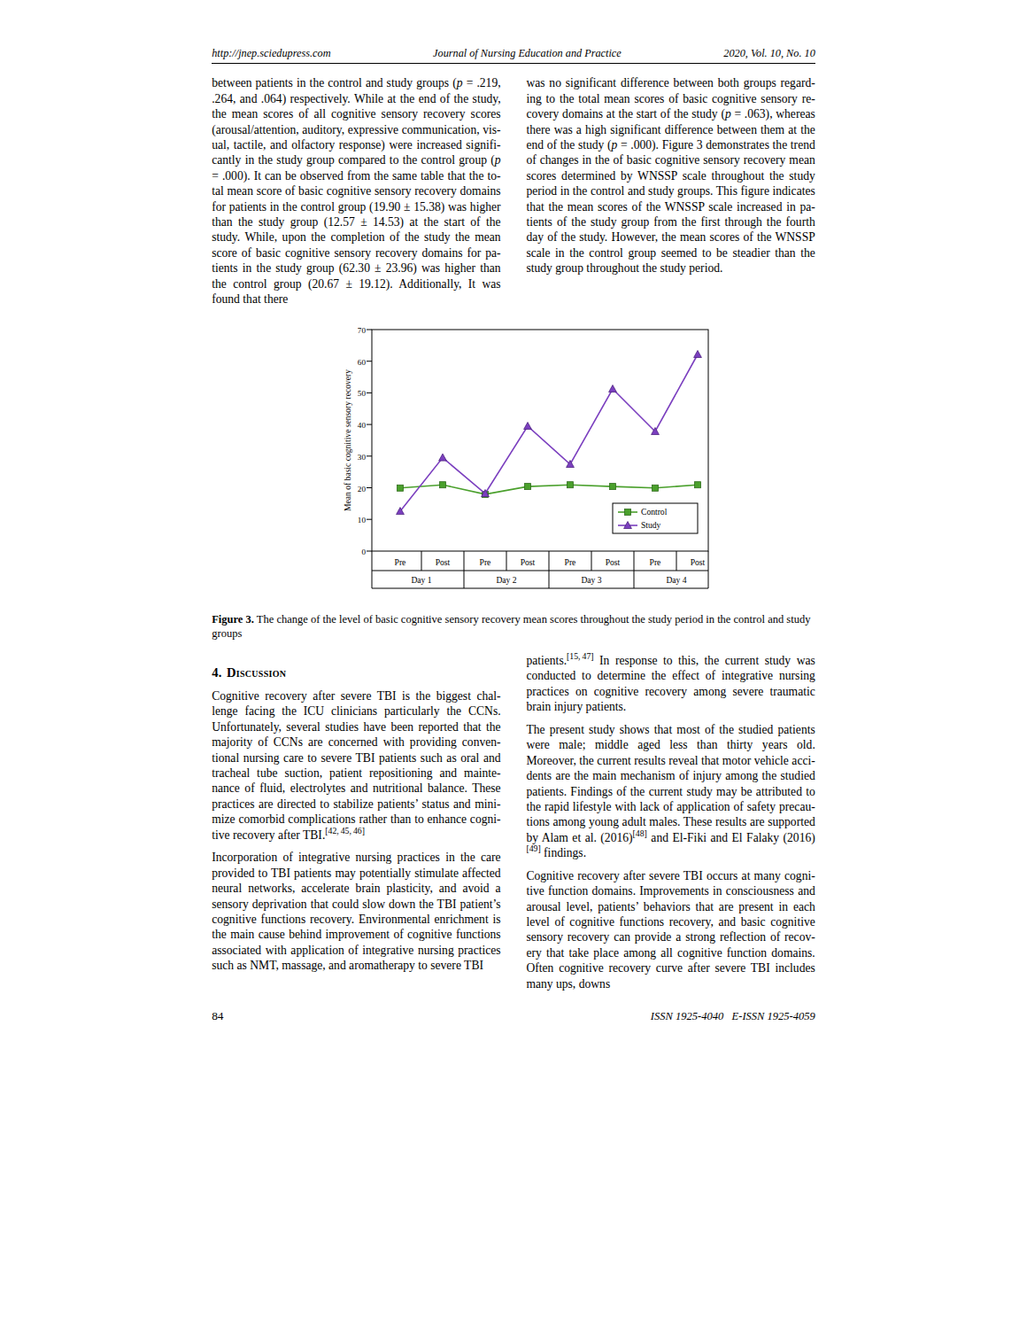http://jnep.sciedupress.com Journal of Nursing Education and Practice 2020, Vol. 10, No. 10
between patients in the control and study groups (p = .219, .264, and .064) respectively. While at the end of the study, the mean scores of all cognitive sensory recovery scores (arousal/attention, auditory, expressive communication, visual, tactile, and olfactory response) were increased significantly in the study group compared to the control group (p = .000). It can be observed from the same table that the total mean score of basic cognitive sensory recovery domains for patients in the control group (19.90 ± 15.38) was higher than the study group (12.57 ± 14.53) at the start of the study. While, upon the completion of the study the mean score of basic cognitive sensory recovery domains for patients in the study group (62.30 ± 23.96) was higher than the control group (20.67 ± 19.12). Additionally, It was found that there
was no significant difference between both groups regarding to the total mean scores of basic cognitive sensory recovery domains at the start of the study (p = .063), whereas there was a high significant difference between them at the end of the study (p = .000). Figure 3 demonstrates the trend of changes in the of basic cognitive sensory recovery mean scores determined by WNSSP scale throughout the study period in the control and study groups. This figure indicates that the mean scores of the WNSSP scale increased in patients of the study group from the first through the fourth day of the study. However, the mean scores of the WNSSP scale in the control group seemed to be steadier than the study group throughout the study period.
70 60 50 40 30 20 10 0 Mean of basic cognitive sensory recovery Control Study Pre Post Pre Post Pre Post Pre Post Day 1 Day 2 Day 3 Day 4
Figure 3. The change of the level of basic cognitive sensory recovery mean scores throughout the study period in the control and study groups
4. Discussion
Cognitive recovery after severe TBI is the biggest challenge facing the ICU clinicians particularly the CCNs. Unfortunately, several studies have been reported that the majority of CCNs are concerned with providing conventional nursing care to severe TBI patients such as oral and tracheal tube suction, patient repositioning and maintenance of fluid, electrolytes and nutritional balance. These practices are directed to stabilize patients’ status and minimize comorbid complications rather than to enhance cognitive recovery after TBI.[42, 45, 46]
Incorporation of integrative nursing practices in the care provided to TBI patients may potentially stimulate affected neural networks, accelerate brain plasticity, and avoid a sensory deprivation that could slow down the TBI patient’s cognitive functions recovery. Environmental enrichment is the main cause behind improvement of cognitive functions associated with application of integrative nursing practices such as NMT, massage, and aromatherapy to severe TBI
patients.[15, 47] In response to this, the current study was conducted to determine the effect of integrative nursing practices on cognitive recovery among severe traumatic brain injury patients.
The present study shows that most of the studied patients were male; middle aged less than thirty years old. Moreover, the current results reveal that motor vehicle accidents are the main mechanism of injury among the studied patients. Findings of the current study may be attributed to the rapid lifestyle with lack of application of safety precautions among young adult males. These results are supported by Alam et al. (2016)[48] and El-Fiki and El Falaky (2016)[49] findings.
Cognitive recovery after severe TBI occurs at many cognitive function domains. Improvements in consciousness and arousal level, patients’ behaviors that are present in each level of cognitive functions recovery, and basic cognitive sensory recovery can provide a strong reflection of recovery that take place among all cognitive function domains. Often cognitive recovery curve after severe TBI includes many ups, downs
84 ISSN 1925-4040 E-ISSN 1925-4059